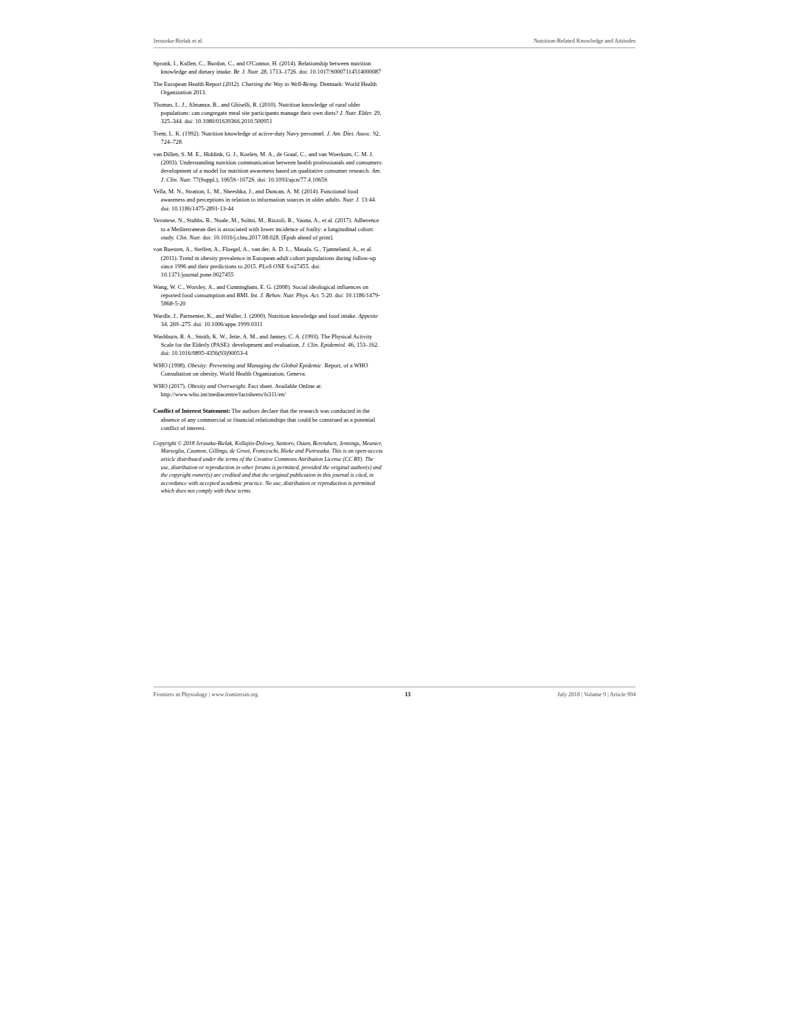Jeruszka-Bielak et al.
Nutrition-Related Knowledge and Attitudes
Spronk, I., Kullen, C., Burdon, C., and O'Connor, H. (2014). Relationship between nutrition knowledge and dietary intake. Br. J. Nutr. 28, 1713–1726. doi: 10.1017/S0007114514000087
The European Health Report (2012). Charting the Way to Well-Being. Denmark: World Health Organization 2013.
Thomas, L. J., Almanza, B., and Ghiselli, R. (2010). Nutrition knowledge of rural older populations: can congregate meal site participants manage their own diets? J. Nutr. Elder. 29, 325–344. doi: 10.1080/01639366.2010.500951
Trent, L. K. (1992). Nutrition knowledge of active-duty Navy personnel. J. Am. Diet. Assoc. 92, 724–728.
van Dillen, S. M. E., Hiddink, G. J., Koelen, M. A., de Graaf, C., and van Woerkum, C. M. J. (2003). Understanding nutrition communication between health professionals and consumers: development of a model for nutrition awareness based on qualitative consumer research. Am. J. Clin. Nutr. 77(Suppl.), 1065S−1072S. doi: 10.1093/ajcn/77.4.1065S
Vella, M. N., Stratton, L. M., Sheeshka, J., and Duncan, A. M. (2014). Functional food awareness and perceptions in relation to information sources in older adults. Nutr. J. 13:44. doi: 10.1186/1475-2891-13-44
Veronese, N., Stubbs, B., Noale, M., Solmi, M., Rizzoli, R., Vaona, A., et al. (2017). Adherence to a Mediterranean diet is associated with lower incidence of frailty: a longitudinal cohort study. Clin. Nutr. doi: 10.1016/j.clnu.2017.08.028. [Epub ahead of print].
von Ruesten, A., Steffen, A., Floegel, A., van der, A. D. L., Masala, G., Tjønneland, A., et al. (2011). Trend in obesity prevalence in European adult cohort populations during follow-up since 1996 and their predictions to 2015. PLoS ONE 6:e27455. doi: 10.1371/journal.pone.0027455
Wang, W. C., Worsley, A., and Cunningham, E. G. (2008). Social ideological influences on reported food consumption and BMI. Int. J. Behav. Nutr. Phys. Act. 5:20. doi: 10.1186/1479-5868-5-20
Wardle, J., Parmenter, K., and Waller, J. (2000). Nutrition knowledge and food intake. Appetite 34, 269–275. doi: 10.1006/appe.1999.0311
Washburn, R. A., Smith, K. W., Jette, A. M., and Janney, C. A. (1993). The Physical Activity Scale for the Elderly (PASE): development and evaluation. J. Clin. Epidemiol. 46, 153–162. doi: 10.1016/0895-4356(93)90053-4
WHO (1998). Obesity: Preventing and Managing the Global Epidemic. Report, of a WHO Consultation on obesity, World Health Organization, Geneva.
WHO (2017). Obesity and Overweight. Fact sheet. Available Online at: http://www.who.int/mediacentre/factsheets/fs311/en/
Conflict of Interest Statement: The authors declare that the research was conducted in the absence of any commercial or financial relationships that could be construed as a potential conflict of interest.
Copyright © 2018 Jeruszka-Bielak, Kollajtis-Dolowy, Santoro, Ostan, Berendsen, Jennings, Meunier, Marseglia, Caumon, Gillings, de Groot, Franceschi, Hieke and Pietruszka. This is an open-access article distributed under the terms of the Creative Commons Attribution License (CC BY). The use, distribution or reproduction in other forums is permitted, provided the original author(s) and the copyright owner(s) are credited and that the original publication in this journal is cited, in accordance with accepted academic practice. No use, distribution or reproduction is permitted which does not comply with these terms.
Frontiers in Physiology | www.frontiersin.org
13
July 2018 | Volume 9 | Article 994